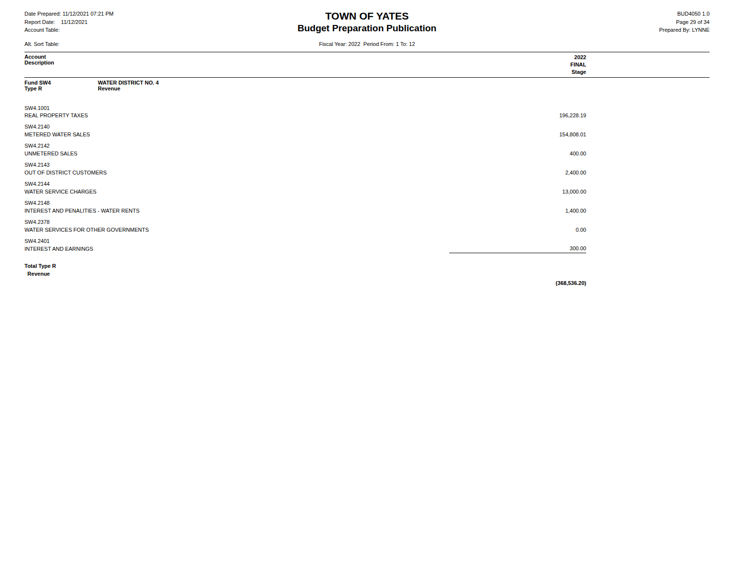| Date Prepared: 11/12/2021 07:21 PM Report Date: 11/12/2021 Account Table: | TOWN OF YATES Budget Preparation Publication | BUD4050 1.0 Page 29 of 34 Prepared By: LYNNE |
| Alt. Sort Table: | Fiscal Year: 2022 Period From: 1 To: 12 | |
| Account Description | 2022 FINAL Stage | |
| Fund SW4 WATER DISTRICT NO. 4 | | |
| Type R Revenue | | |
| SW4.1001 REAL PROPERTY TAXES | 196,228.19 | |
| SW4.2140 METERED WATER SALES | 154,808.01 | |
| SW4.2142 UNMETERED SALES | 400.00 | |
| SW4.2143 OUT OF DISTRICT CUSTOMERS | 2,400.00 | |
| SW4.2144 WATER SERVICE CHARGES | 13,000.00 | |
| SW4.2148 INTEREST AND PENALITIES - WATER RENTS | 1,400.00 | |
| SW4.2378 WATER SERVICES FOR OTHER GOVERNMENTS | 0.00 | |
| SW4.2401 INTEREST AND EARNINGS | 300.00 | |
| Total Type R Revenue | | |
| | (368,536.20) | |